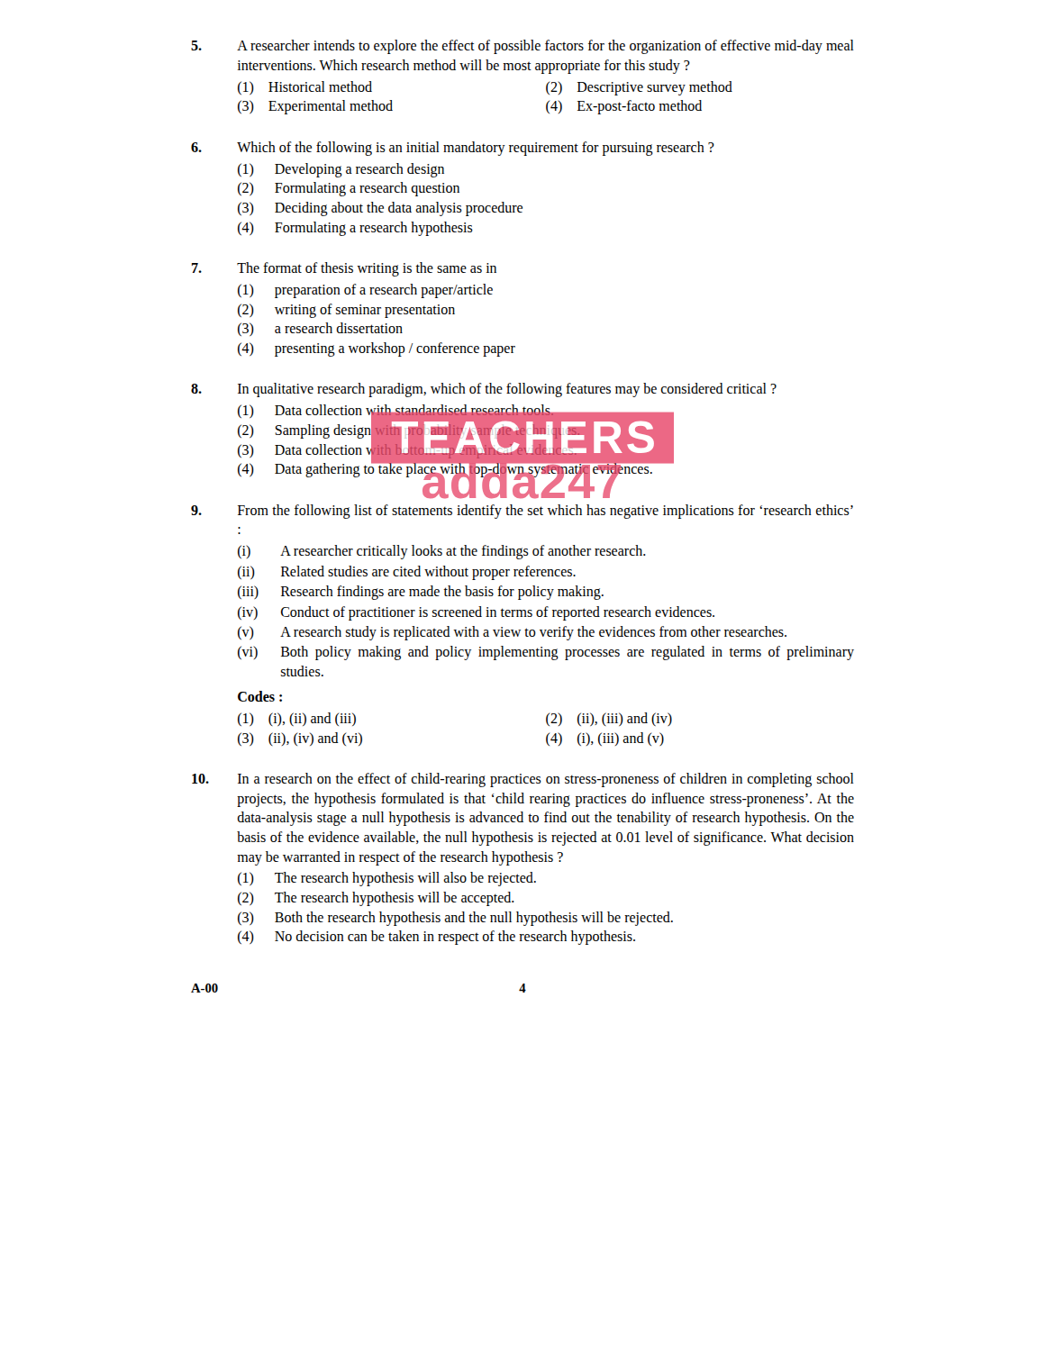TEACHERS
adda247
5.
A researcher intends to explore the effect of possible factors for the organization of effective mid-day meal interventions. Which research method will be most appropriate for this study ?
(1) Historical method
(2) Descriptive survey method
(3) Experimental method
(4) Ex-post-facto method
6.
Which of the following is an initial mandatory requirement for pursuing research ?
(1) Developing a research design (2) Formulating a research question (3) Deciding about the data analysis procedure (4) Formulating a research hypothesis
7.
The format of thesis writing is the same as in
(1) preparation of a research paper/article (2) writing of seminar presentation (3) a research dissertation (4) presenting a workshop / conference paper
8.
In qualitative research paradigm, which of the following features may be considered critical ?
(1) Data collection with standardised research tools. (2) Sampling design with probability sample techniques. (3) Data collection with bottom-up empirical evidences. (4) Data gathering to take place with top-down systematic evidences.
9.
From the following list of statements identify the set which has negative implications for ‘research ethics’ :
(i) A researcher critically looks at the findings of another research. (ii) Related studies are cited without proper references. (iii) Research findings are made the basis for policy making. (iv) Conduct of practitioner is screened in terms of reported research evidences. (v) A research study is replicated with a view to verify the evidences from other researches. (vi) Both policy making and policy implementing processes are regulated in terms of preliminary studies.
Codes :
(1) (i), (ii) and (iii)
(2) (ii), (iii) and (iv)
(3) (ii), (iv) and (vi)
(4) (i), (iii) and (v)
10.
In a research on the effect of child-rearing practices on stress-proneness of children in completing school projects, the hypothesis formulated is that ‘child rearing practices do influence stress-proneness’. At the data-analysis stage a null hypothesis is advanced to find out the tenability of research hypothesis. On the basis of the evidence available, the null hypothesis is rejected at 0.01 level of significance. What decision may be warranted in respect of the research hypothesis ?
(1) The research hypothesis will also be rejected. (2) The research hypothesis will be accepted. (3) Both the research hypothesis and the null hypothesis will be rejected. (4) No decision can be taken in respect of the research hypothesis.
A-00 4